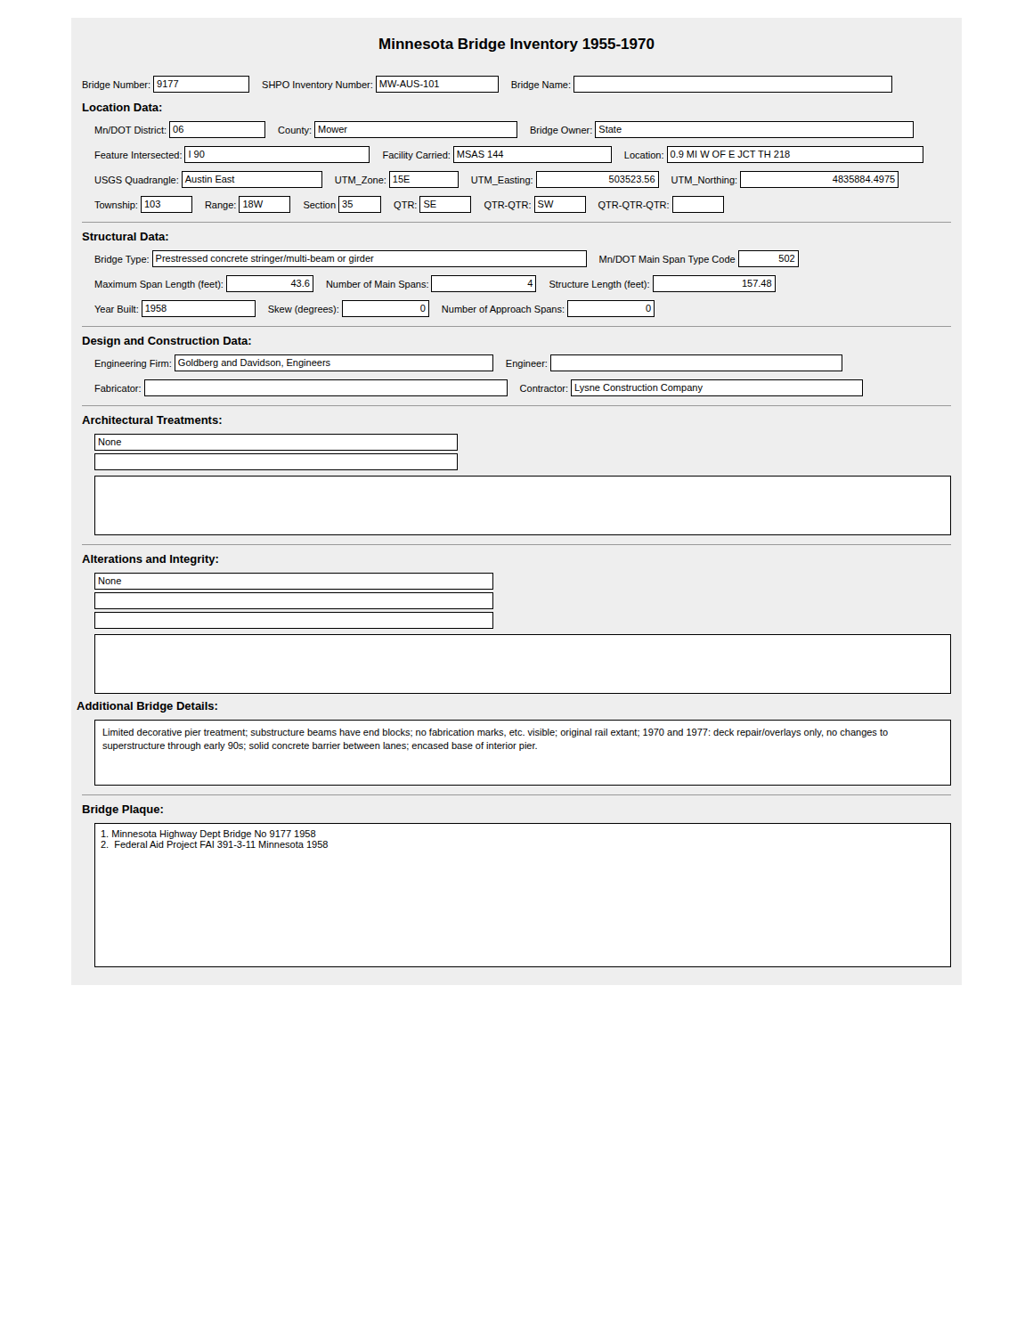Minnesota Bridge Inventory 1955-1970
Bridge Number: 9177 SHPO Inventory Number: MW-AUS-101 Bridge Name:
Location Data:
Mn/DOT District: 06 County: Mower Bridge Owner: State
Feature Intersected: I 90 Facility Carried: MSAS 144 Location: 0.9 MI W OF E JCT TH 218
USGS Quadrangle: Austin East UTM_Zone: 15E UTM_Easting: 503523.56 UTM_Northing: 4835884.4975
Township: 103 Range: 18W Section 35 QTR: SE QTR-QTR: SW QTR-QTR-QTR:
Structural Data:
Bridge Type: Prestressed concrete stringer/multi-beam or girder Mn/DOT Main Span Type Code 502
Maximum Span Length (feet): 43.6 Number of Main Spans: 4 Structure Length (feet): 157.48
Year Built: 1958 Skew (degrees): 0 Number of Approach Spans: 0
Design and Construction Data:
Engineering Firm: Goldberg and Davidson, Engineers Engineer:
Fabricator: Contractor: Lysne Construction Company
Architectural Treatments:
None
Alterations and Integrity:
None
Additional Bridge Details:
Limited decorative pier treatment; substructure beams have end blocks; no fabrication marks, etc. visible; original rail extant; 1970 and 1977: deck repair/overlays only, no changes to superstructure through early 90s; solid concrete barrier between lanes; encased base of interior pier.
Bridge Plaque:
1. Minnesota Highway Dept Bridge No 9177 1958
2. Federal Aid Project FAI 391-3-11 Minnesota 1958